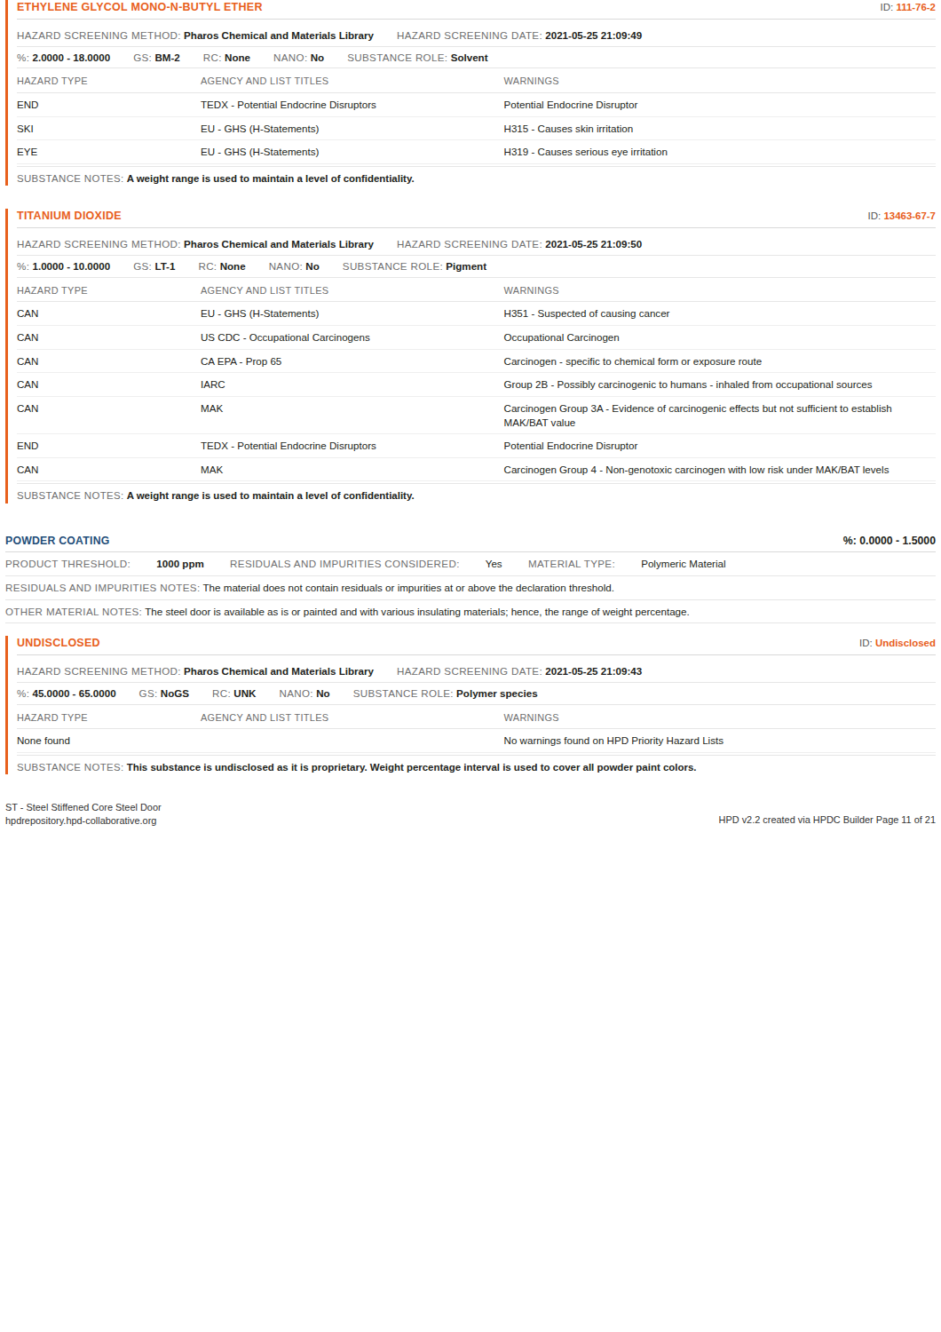ETHYLENE GLYCOL MONO-N-BUTYL ETHER
ID: 111-76-2
Hazard Screening Method: Pharos Chemical and Materials Library
Hazard Screening Date: 2021-05-25 21:09:49
%: 2.0000 - 18.0000
GS: BM-2
RC: None
NANO: No
Substance Role: Solvent
| Hazard Type | Agency and List Titles | Warnings |
| --- | --- | --- |
| END | TEDX - Potential Endocrine Disruptors | Potential Endocrine Disruptor |
| SKI | EU - GHS (H-Statements) | H315 - Causes skin irritation |
| EYE | EU - GHS (H-Statements) | H319 - Causes serious eye irritation |
Substance Notes: A weight range is used to maintain a level of confidentiality.
TITANIUM DIOXIDE
ID: 13463-67-7
Hazard Screening Method: Pharos Chemical and Materials Library
Hazard Screening Date: 2021-05-25 21:09:50
%: 1.0000 - 10.0000
GS: LT-1
RC: None
NANO: No
Substance Role: Pigment
| Hazard Type | Agency and List Titles | Warnings |
| --- | --- | --- |
| CAN | EU - GHS (H-Statements) | H351 - Suspected of causing cancer |
| CAN | US CDC - Occupational Carcinogens | Occupational Carcinogen |
| CAN | CA EPA - Prop 65 | Carcinogen - specific to chemical form or exposure route |
| CAN | IARC | Group 2B - Possibly carcinogenic to humans - inhaled from occupational sources |
| CAN | MAK | Carcinogen Group 3A - Evidence of carcinogenic effects but not sufficient to establish MAK/BAT value |
| END | TEDX - Potential Endocrine Disruptors | Potential Endocrine Disruptor |
| CAN | MAK | Carcinogen Group 4 - Non-genotoxic carcinogen with low risk under MAK/BAT levels |
Substance Notes: A weight range is used to maintain a level of confidentiality.
POWDER COATING
%: 0.0000 - 1.5000
Product Threshold: 1000 ppm Residuals and Impurities Considered: Yes Material Type: Polymeric Material
Residuals and Impurities Notes: The material does not contain residuals or impurities at or above the declaration threshold.
Other Material Notes: The steel door is available as is or painted and with various insulating materials; hence, the range of weight percentage.
UNDISCLOSED
ID: Undisclosed
Hazard Screening Method: Pharos Chemical and Materials Library
Hazard Screening Date: 2021-05-25 21:09:43
%: 45.0000 - 65.0000
GS: NoGS
RC: UNK
NANO: No
Substance Role: Polymer species
| Hazard Type | Agency and List Titles | Warnings |
| --- | --- | --- |
| None found | | No warnings found on HPD Priority Hazard Lists |
Substance Notes: This substance is undisclosed as it is proprietary. Weight percentage interval is used to cover all powder paint colors.
ST - Steel Stiffened Core Steel Door
hpdrepository.hpd-collaborative.org
HPD v2.2 created via HPDC Builder Page 11 of 21